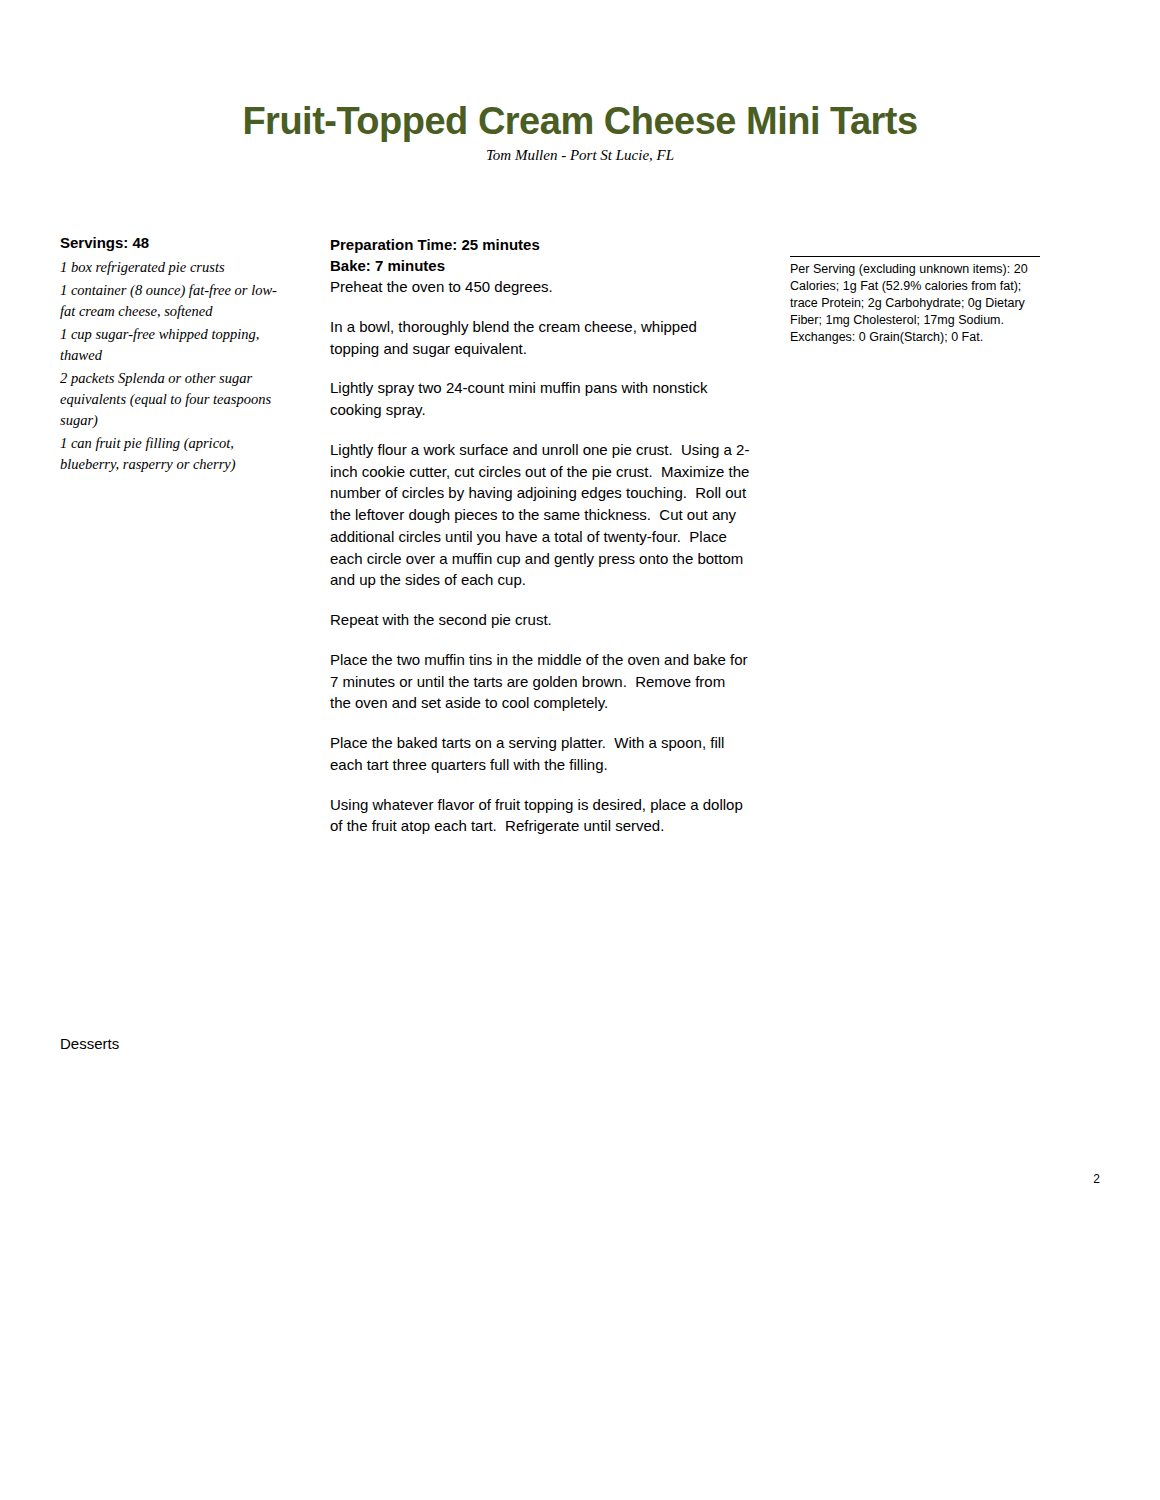Fruit-Topped Cream Cheese Mini Tarts
Tom Mullen - Port St Lucie, FL
Servings: 48
1 box refrigerated pie crusts
1 container (8 ounce) fat-free or low-fat cream cheese, softened
1 cup sugar-free whipped topping, thawed
2 packets Splenda or other sugar equivalents (equal to four teaspoons sugar)
1 can fruit pie filling (apricot, blueberry, rasperry or cherry)
Preparation Time: 25 minutes
Bake: 7 minutes
Preheat the oven to 450 degrees.
In a bowl, thoroughly blend the cream cheese, whipped topping and sugar equivalent.
Lightly spray two 24-count mini muffin pans with nonstick cooking spray.
Lightly flour a work surface and unroll one pie crust. Using a 2-inch cookie cutter, cut circles out of the pie crust. Maximize the number of circles by having adjoining edges touching. Roll out the leftover dough pieces to the same thickness. Cut out any additional circles until you have a total of twenty-four. Place each circle over a muffin cup and gently press onto the bottom and up the sides of each cup.
Repeat with the second pie crust.
Place the two muffin tins in the middle of the oven and bake for 7 minutes or until the tarts are golden brown. Remove from the oven and set aside to cool completely.
Place the baked tarts on a serving platter. With a spoon, fill each tart three quarters full with the filling.
Using whatever flavor of fruit topping is desired, place a dollop of the fruit atop each tart. Refrigerate until served.
Per Serving (excluding unknown items): 20 Calories; 1g Fat (52.9% calories from fat); trace Protein; 2g Carbohydrate; 0g Dietary Fiber; 1mg Cholesterol; 17mg Sodium. Exchanges: 0 Grain(Starch); 0 Fat.
Desserts
2